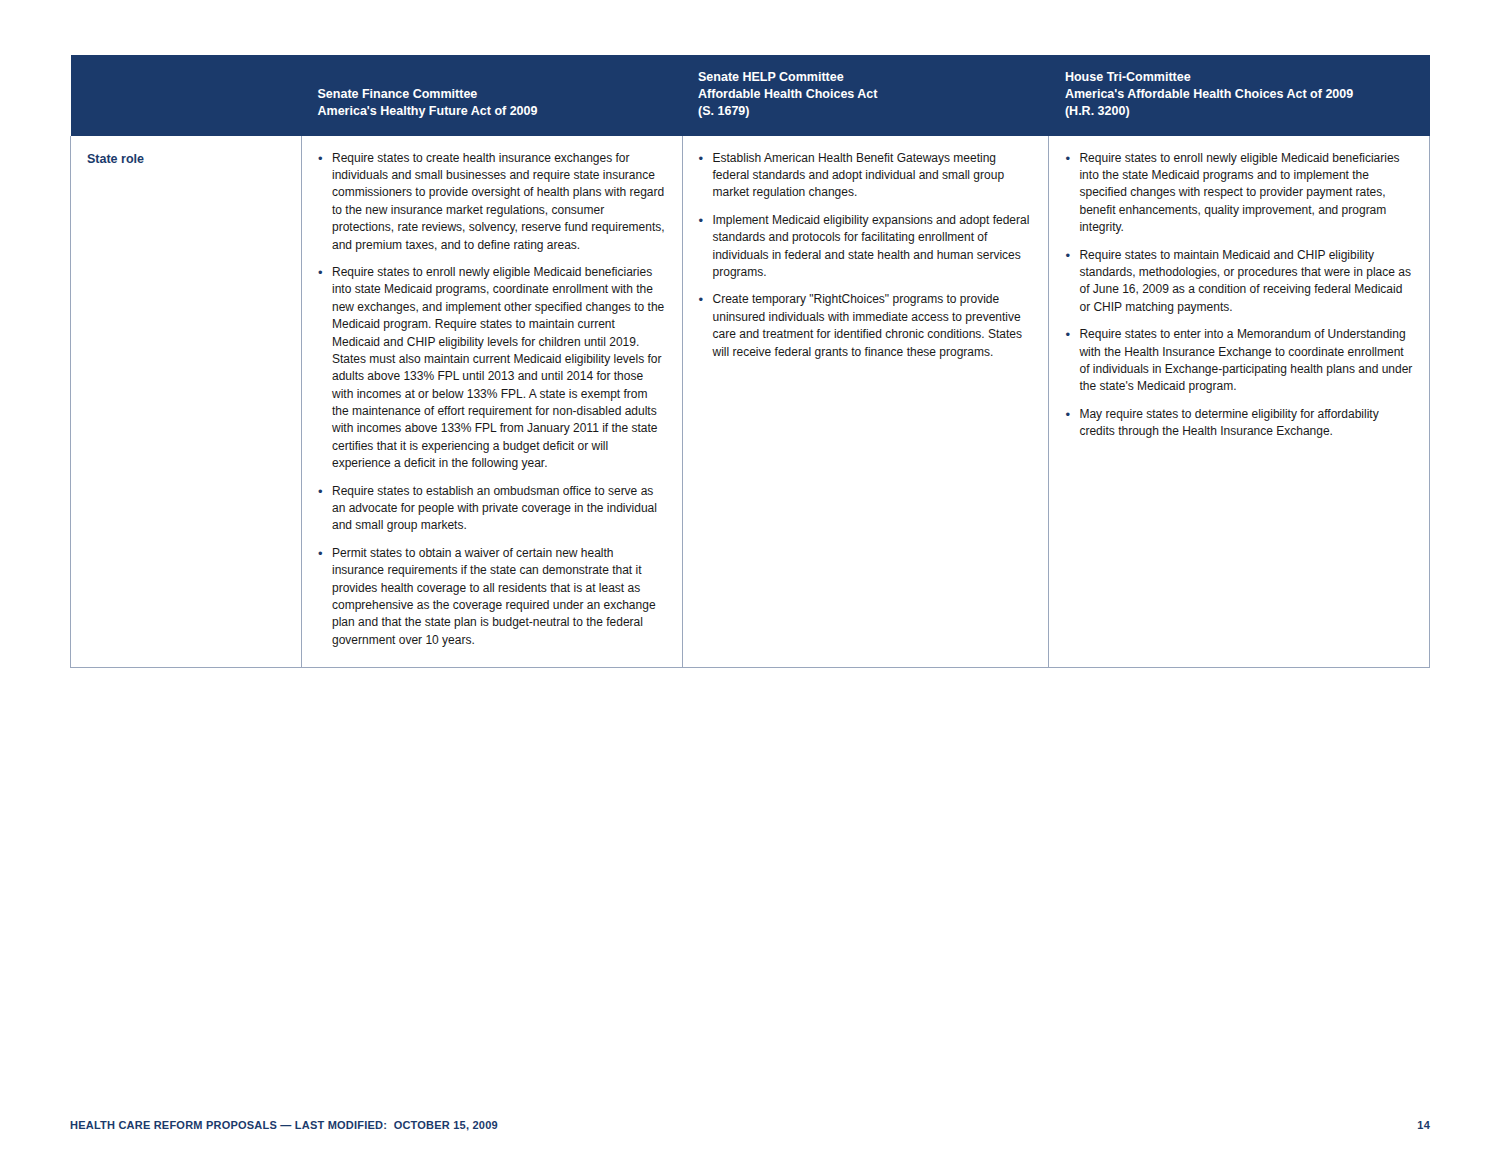| | Senate Finance Committee America's Healthy Future Act of 2009 | Senate HELP Committee Affordable Health Choices Act (S. 1679) | House Tri-Committee America's Affordable Health Choices Act of 2009 (H.R. 3200) |
| --- | --- | --- | --- |
| State role | Require states to create health insurance exchanges for individuals and small businesses and require state insurance commissioners to provide oversight of health plans with regard to the new insurance market regulations, consumer protections, rate reviews, solvency, reserve fund requirements, and premium taxes, and to define rating areas. Require states to enroll newly eligible Medicaid beneficiaries into state Medicaid programs, coordinate enrollment with the new exchanges, and implement other specified changes to the Medicaid program. Require states to maintain current Medicaid and CHIP eligibility levels for children until 2019. States must also maintain current Medicaid eligibility levels for adults above 133% FPL until 2013 and until 2014 for those with incomes at or below 133% FPL. A state is exempt from the maintenance of effort requirement for non-disabled adults with incomes above 133% FPL from January 2011 if the state certifies that it is experiencing a budget deficit or will experience a deficit in the following year. Require states to establish an ombudsman office to serve as an advocate for people with private coverage in the individual and small group markets. Permit states to obtain a waiver of certain new health insurance requirements if the state can demonstrate that it provides health coverage to all residents that is at least as comprehensive as the coverage required under an exchange plan and that the state plan is budget-neutral to the federal government over 10 years. | Establish American Health Benefit Gateways meeting federal standards and adopt individual and small group market regulation changes. Implement Medicaid eligibility expansions and adopt federal standards and protocols for facilitating enrollment of individuals in federal and state health and human services programs. Create temporary "RightChoices" programs to provide uninsured individuals with immediate access to preventive care and treatment for identified chronic conditions. States will receive federal grants to finance these programs. | Require states to enroll newly eligible Medicaid beneficiaries into the state Medicaid programs and to implement the specified changes with respect to provider payment rates, benefit enhancements, quality improvement, and program integrity. Require states to maintain Medicaid and CHIP eligibility standards, methodologies, or procedures that were in place as of June 16, 2009 as a condition of receiving federal Medicaid or CHIP matching payments. Require states to enter into a Memorandum of Understanding with the Health Insurance Exchange to coordinate enrollment of individuals in Exchange-participating health plans and under the state's Medicaid program. May require states to determine eligibility for affordability credits through the Health Insurance Exchange. |
Health Care Reform Proposals — Last Modified: October 15, 2009
14